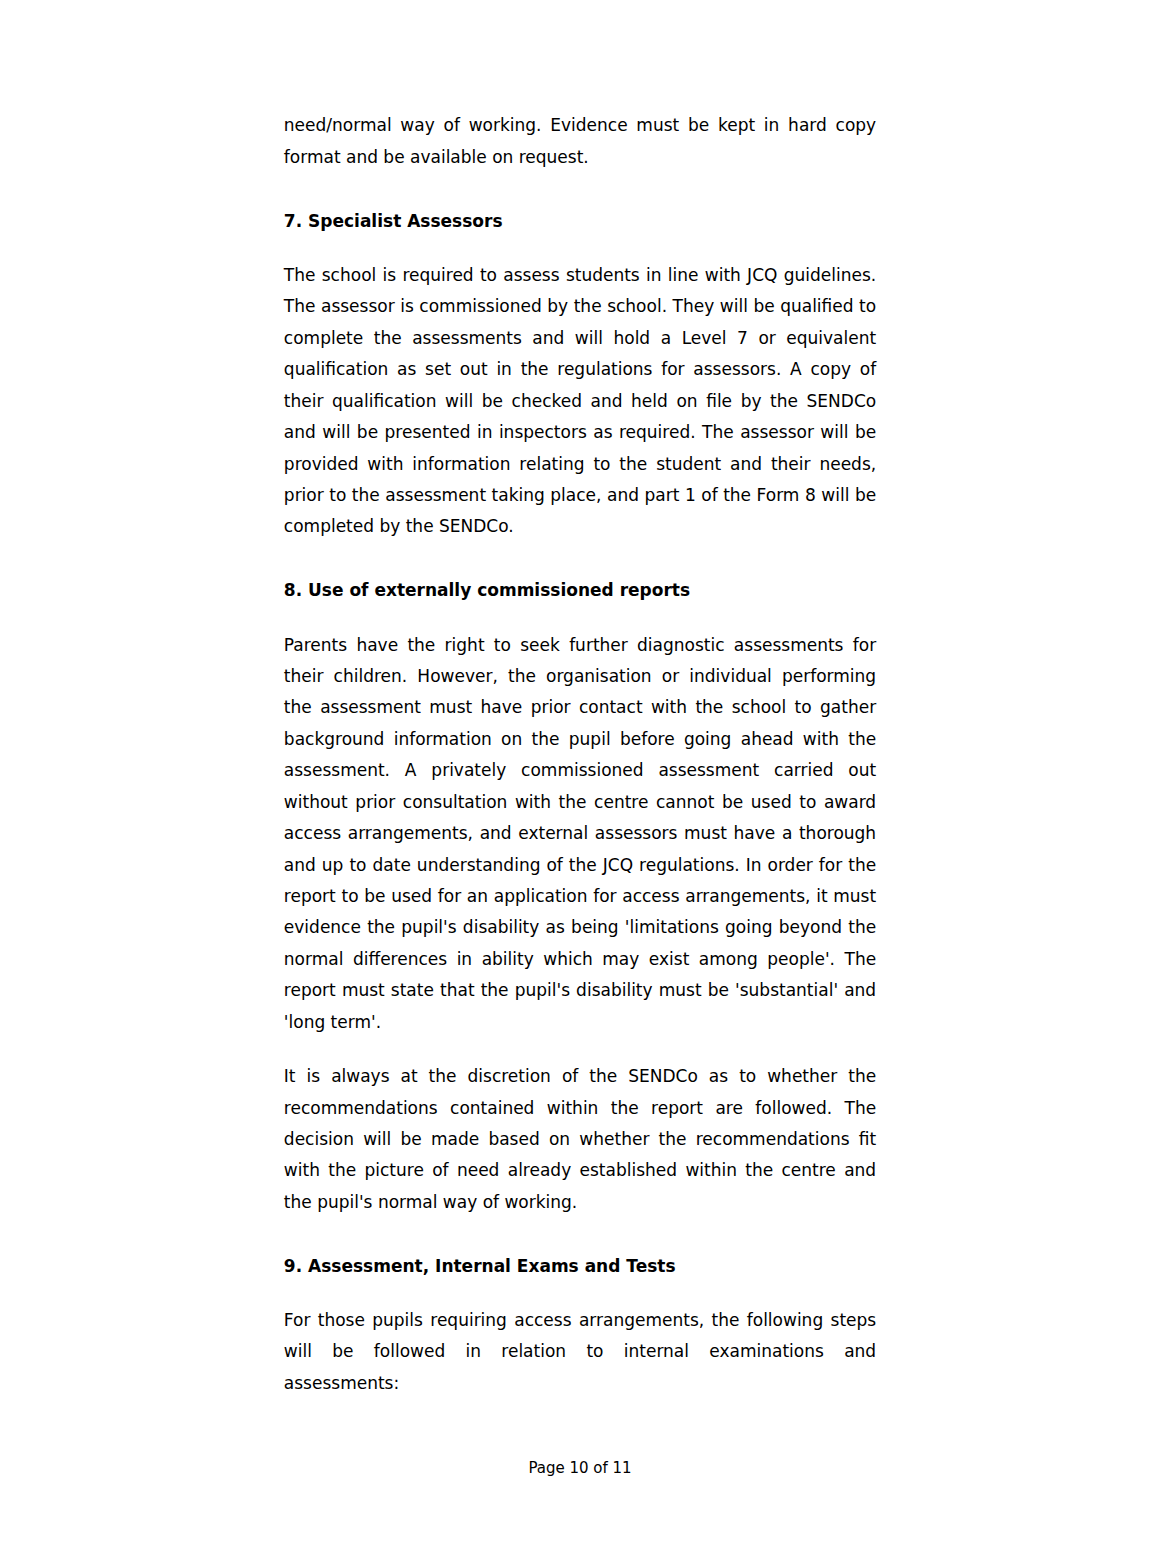need/normal way of working. Evidence must be kept in hard copy format and be available on request.
7. Specialist Assessors
The school is required to assess students in line with JCQ guidelines. The assessor is commissioned by the school. They will be qualified to complete the assessments and will hold a Level 7 or equivalent qualification as set out in the regulations for assessors. A copy of their qualification will be checked and held on file by the SENDCo and will be presented in inspectors as required. The assessor will be provided with information relating to the student and their needs, prior to the assessment taking place, and part 1 of the Form 8 will be completed by the SENDCo.
8. Use of externally commissioned reports
Parents have the right to seek further diagnostic assessments for their children. However, the organisation or individual performing the assessment must have prior contact with the school to gather background information on the pupil before going ahead with the assessment. A privately commissioned assessment carried out without prior consultation with the centre cannot be used to award access arrangements, and external assessors must have a thorough and up to date understanding of the JCQ regulations. In order for the report to be used for an application for access arrangements, it must evidence the pupil's disability as being 'limitations going beyond the normal differences in ability which may exist among people'. The report must state that the pupil's disability must be 'substantial' and 'long term'.
It is always at the discretion of the SENDCo as to whether the recommendations contained within the report are followed. The decision will be made based on whether the recommendations fit with the picture of need already established within the centre and the pupil's normal way of working.
9. Assessment, Internal Exams and Tests
For those pupils requiring access arrangements, the following steps will be followed in relation to internal examinations and assessments:
Page 10 of 11